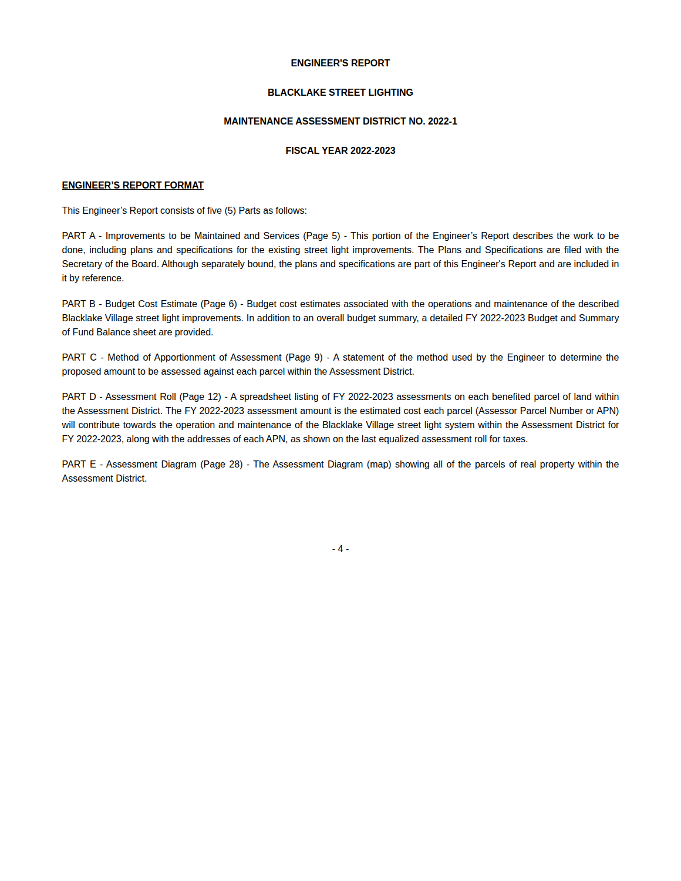ENGINEER'S REPORT
BLACKLAKE STREET LIGHTING
MAINTENANCE ASSESSMENT DISTRICT NO. 2022-1
FISCAL YEAR 2022-2023
ENGINEER’S REPORT FORMAT
This Engineer’s Report consists of five (5) Parts as follows:
PART A - Improvements to be Maintained and Services (Page 5) - This portion of the Engineer’s Report describes the work to be done, including plans and specifications for the existing street light improvements. The Plans and Specifications are filed with the Secretary of the Board. Although separately bound, the plans and specifications are part of this Engineer's Report and are included in it by reference.
PART B - Budget Cost Estimate (Page 6) - Budget cost estimates associated with the operations and maintenance of the described Blacklake Village street light improvements. In addition to an overall budget summary, a detailed FY 2022-2023 Budget and Summary of Fund Balance sheet are provided.
PART C - Method of Apportionment of Assessment (Page 9) - A statement of the method used by the Engineer to determine the proposed amount to be assessed against each parcel within the Assessment District.
PART D - Assessment Roll (Page 12) - A spreadsheet listing of FY 2022-2023 assessments on each benefited parcel of land within the Assessment District. The FY 2022-2023 assessment amount is the estimated cost each parcel (Assessor Parcel Number or APN) will contribute towards the operation and maintenance of the Blacklake Village street light system within the Assessment District for FY 2022-2023, along with the addresses of each APN, as shown on the last equalized assessment roll for taxes.
PART E - Assessment Diagram (Page 28) - The Assessment Diagram (map) showing all of the parcels of real property within the Assessment District.
- 4 -